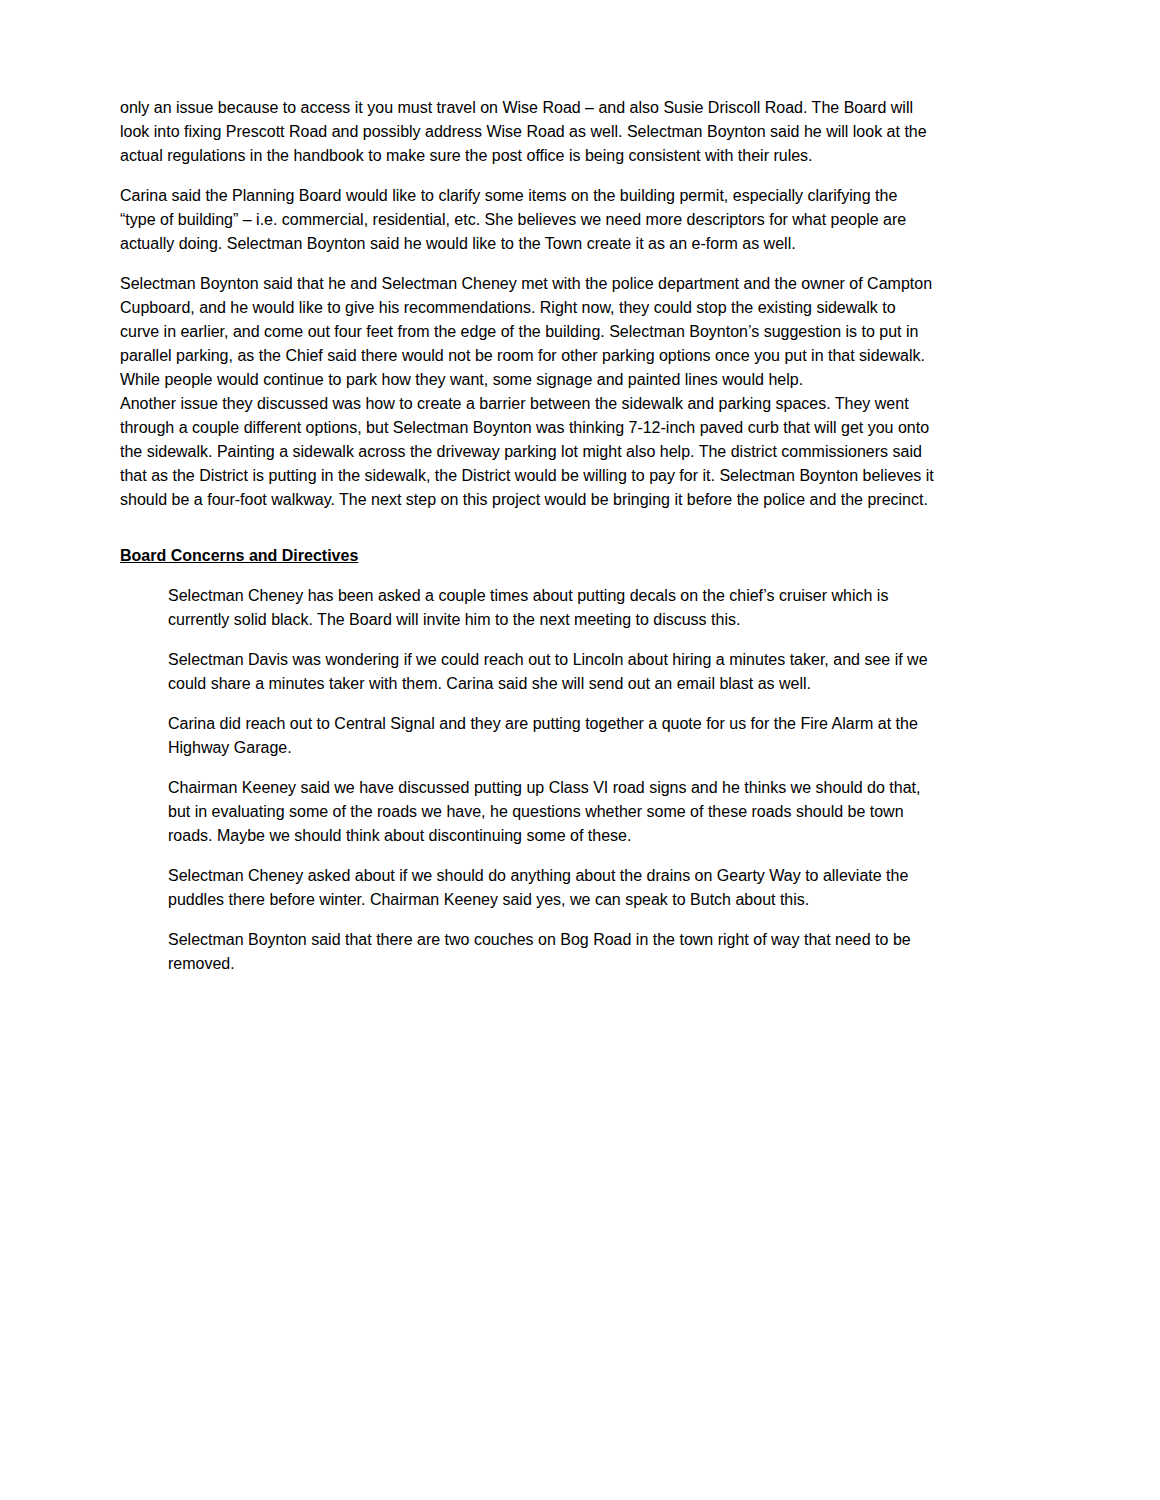only an issue because to access it you must travel on Wise Road – and also Susie Driscoll Road. The Board will look into fixing Prescott Road and possibly address Wise Road as well. Selectman Boynton said he will look at the actual regulations in the handbook to make sure the post office is being consistent with their rules.
Carina said the Planning Board would like to clarify some items on the building permit, especially clarifying the “type of building” – i.e. commercial, residential, etc. She believes we need more descriptors for what people are actually doing. Selectman Boynton said he would like to the Town create it as an e-form as well.
Selectman Boynton said that he and Selectman Cheney met with the police department and the owner of Campton Cupboard, and he would like to give his recommendations. Right now, they could stop the existing sidewalk to curve in earlier, and come out four feet from the edge of the building. Selectman Boynton’s suggestion is to put in parallel parking, as the Chief said there would not be room for other parking options once you put in that sidewalk. While people would continue to park how they want, some signage and painted lines would help.
Another issue they discussed was how to create a barrier between the sidewalk and parking spaces. They went through a couple different options, but Selectman Boynton was thinking 7-12-inch paved curb that will get you onto the sidewalk. Painting a sidewalk across the driveway parking lot might also help. The district commissioners said that as the District is putting in the sidewalk, the District would be willing to pay for it. Selectman Boynton believes it should be a four-foot walkway. The next step on this project would be bringing it before the police and the precinct.
Board Concerns and Directives
Selectman Cheney has been asked a couple times about putting decals on the chief’s cruiser which is currently solid black. The Board will invite him to the next meeting to discuss this.
Selectman Davis was wondering if we could reach out to Lincoln about hiring a minutes taker, and see if we could share a minutes taker with them. Carina said she will send out an email blast as well.
Carina did reach out to Central Signal and they are putting together a quote for us for the Fire Alarm at the Highway Garage.
Chairman Keeney said we have discussed putting up Class VI road signs and he thinks we should do that, but in evaluating some of the roads we have, he questions whether some of these roads should be town roads. Maybe we should think about discontinuing some of these.
Selectman Cheney asked about if we should do anything about the drains on Gearty Way to alleviate the puddles there before winter. Chairman Keeney said yes, we can speak to Butch about this.
Selectman Boynton said that there are two couches on Bog Road in the town right of way that need to be removed.